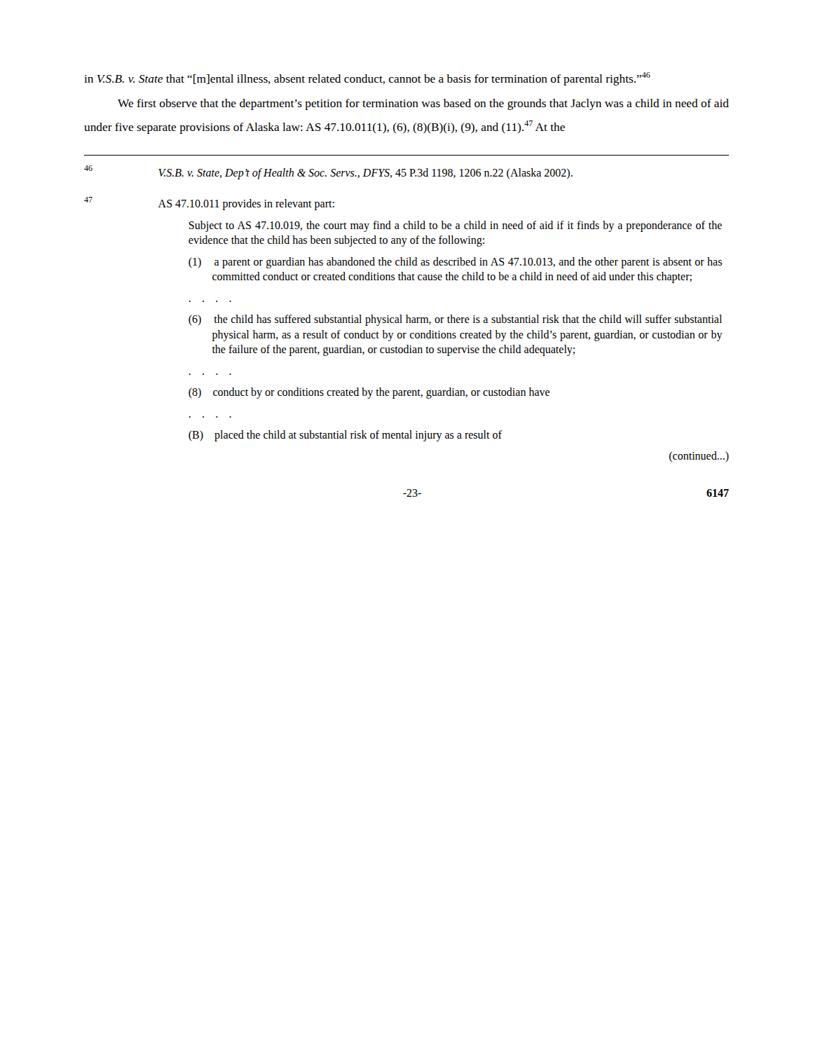in V.S.B. v. State that “[m]ental illness, absent related conduct, cannot be a basis for termination of parental rights.”46
We first observe that the department’s petition for termination was based on the grounds that Jaclyn was a child in need of aid under five separate provisions of Alaska law: AS 47.10.011(1), (6), (8)(B)(i), (9), and (11).47 At the
46
V.S.B. v. State, Dep’t of Health & Soc. Servs., DFYS, 45 P.3d 1198, 1206 n.22 (Alaska 2002).
47
AS 47.10.011 provides in relevant part:
Subject to AS 47.10.019, the court may find a child to be a child in need of aid if it finds by a preponderance of the evidence that the child has been subjected to any of the following:
(1) a parent or guardian has abandoned the child as described in AS 47.10.013, and the other parent is absent or has committed conduct or created conditions that cause the child to be a child in need of aid under this chapter;
. . . .
(6) the child has suffered substantial physical harm, or there is a substantial risk that the child will suffer substantial physical harm, as a result of conduct by or conditions created by the child’s parent, guardian, or custodian or by the failure of the parent, guardian, or custodian to supervise the child adequately;
. . . .
(8) conduct by or conditions created by the parent, guardian, or custodian have
. . . .
(B) placed the child at substantial risk of mental injury as a result of
(continued...)
-23-
6147